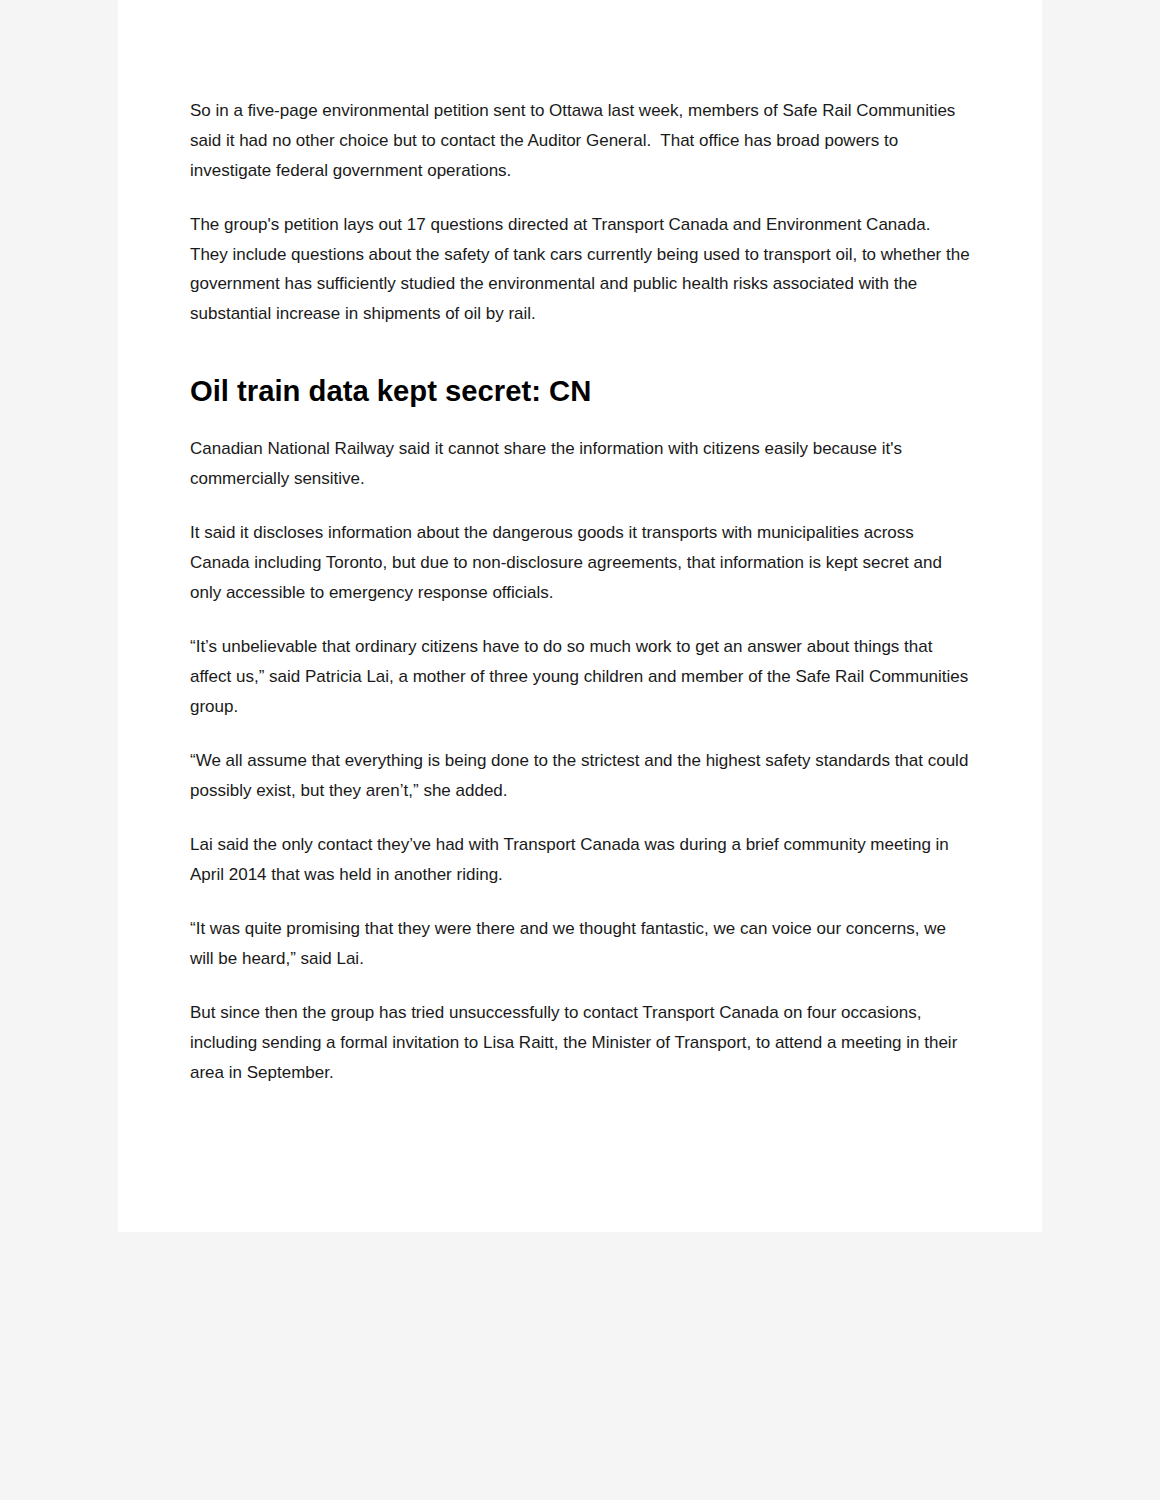So in a five-page environmental petition sent to Ottawa last week, members of Safe Rail Communities said it had no other choice but to contact the Auditor General. That office has broad powers to investigate federal government operations.
The group's petition lays out 17 questions directed at Transport Canada and Environment Canada. They include questions about the safety of tank cars currently being used to transport oil, to whether the government has sufficiently studied the environmental and public health risks associated with the substantial increase in shipments of oil by rail.
Oil train data kept secret: CN
Canadian National Railway said it cannot share the information with citizens easily because it's commercially sensitive.
It said it discloses information about the dangerous goods it transports with municipalities across Canada including Toronto, but due to non-disclosure agreements, that information is kept secret and only accessible to emergency response officials.
“It’s unbelievable that ordinary citizens have to do so much work to get an answer about things that affect us,” said Patricia Lai, a mother of three young children and member of the Safe Rail Communities group.
“We all assume that everything is being done to the strictest and the highest safety standards that could possibly exist, but they aren’t,” she added.
Lai said the only contact they’ve had with Transport Canada was during a brief community meeting in April 2014 that was held in another riding.
“It was quite promising that they were there and we thought fantastic, we can voice our concerns, we will be heard,” said Lai.
But since then the group has tried unsuccessfully to contact Transport Canada on four occasions, including sending a formal invitation to Lisa Raitt, the Minister of Transport, to attend a meeting in their area in September.